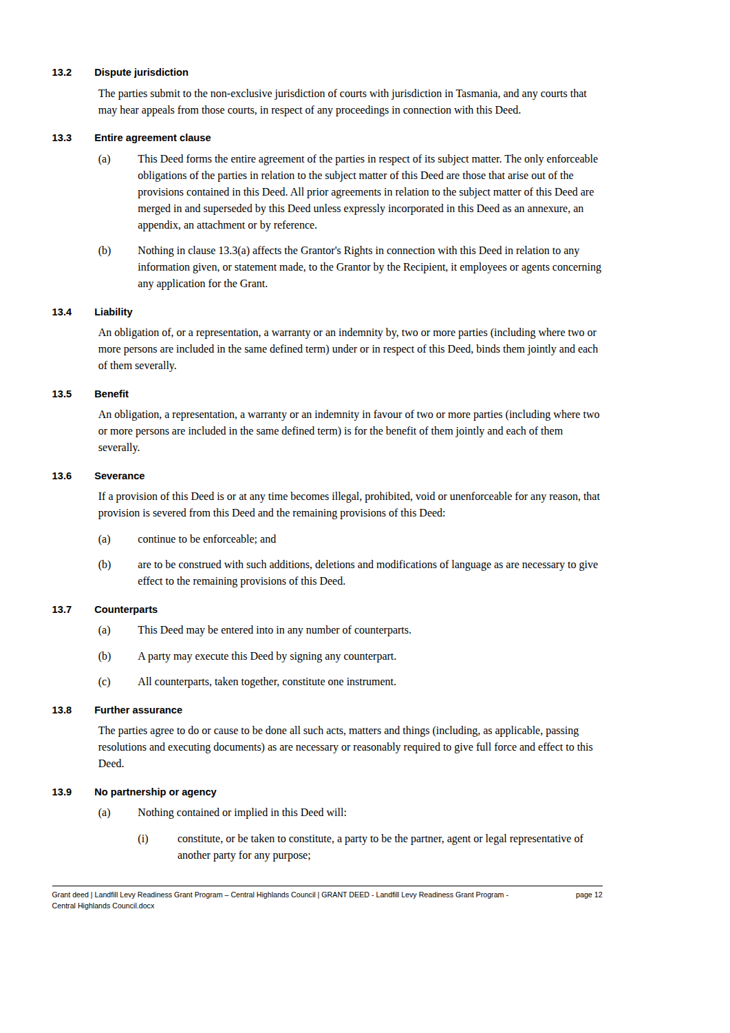13.2 Dispute jurisdiction
The parties submit to the non-exclusive jurisdiction of courts with jurisdiction in Tasmania, and any courts that may hear appeals from those courts, in respect of any proceedings in connection with this Deed.
13.3 Entire agreement clause
(a) This Deed forms the entire agreement of the parties in respect of its subject matter. The only enforceable obligations of the parties in relation to the subject matter of this Deed are those that arise out of the provisions contained in this Deed. All prior agreements in relation to the subject matter of this Deed are merged in and superseded by this Deed unless expressly incorporated in this Deed as an annexure, an appendix, an attachment or by reference.
(b) Nothing in clause 13.3(a) affects the Grantor's Rights in connection with this Deed in relation to any information given, or statement made, to the Grantor by the Recipient, it employees or agents concerning any application for the Grant.
13.4 Liability
An obligation of, or a representation, a warranty or an indemnity by, two or more parties (including where two or more persons are included in the same defined term) under or in respect of this Deed, binds them jointly and each of them severally.
13.5 Benefit
An obligation, a representation, a warranty or an indemnity in favour of two or more parties (including where two or more persons are included in the same defined term) is for the benefit of them jointly and each of them severally.
13.6 Severance
If a provision of this Deed is or at any time becomes illegal, prohibited, void or unenforceable for any reason, that provision is severed from this Deed and the remaining provisions of this Deed:
(a) continue to be enforceable; and
(b) are to be construed with such additions, deletions and modifications of language as are necessary to give effect to the remaining provisions of this Deed.
13.7 Counterparts
(a) This Deed may be entered into in any number of counterparts.
(b) A party may execute this Deed by signing any counterpart.
(c) All counterparts, taken together, constitute one instrument.
13.8 Further assurance
The parties agree to do or cause to be done all such acts, matters and things (including, as applicable, passing resolutions and executing documents) as are necessary or reasonably required to give full force and effect to this Deed.
13.9 No partnership or agency
(a) Nothing contained or implied in this Deed will:
(i) constitute, or be taken to constitute, a party to be the partner, agent or legal representative of another party for any purpose;
Grant deed | Landfill Levy Readiness Grant Program – Central Highlands Council | GRANT DEED - Landfill Levy Readiness Grant Program - Central Highlands Council.docx
page 12